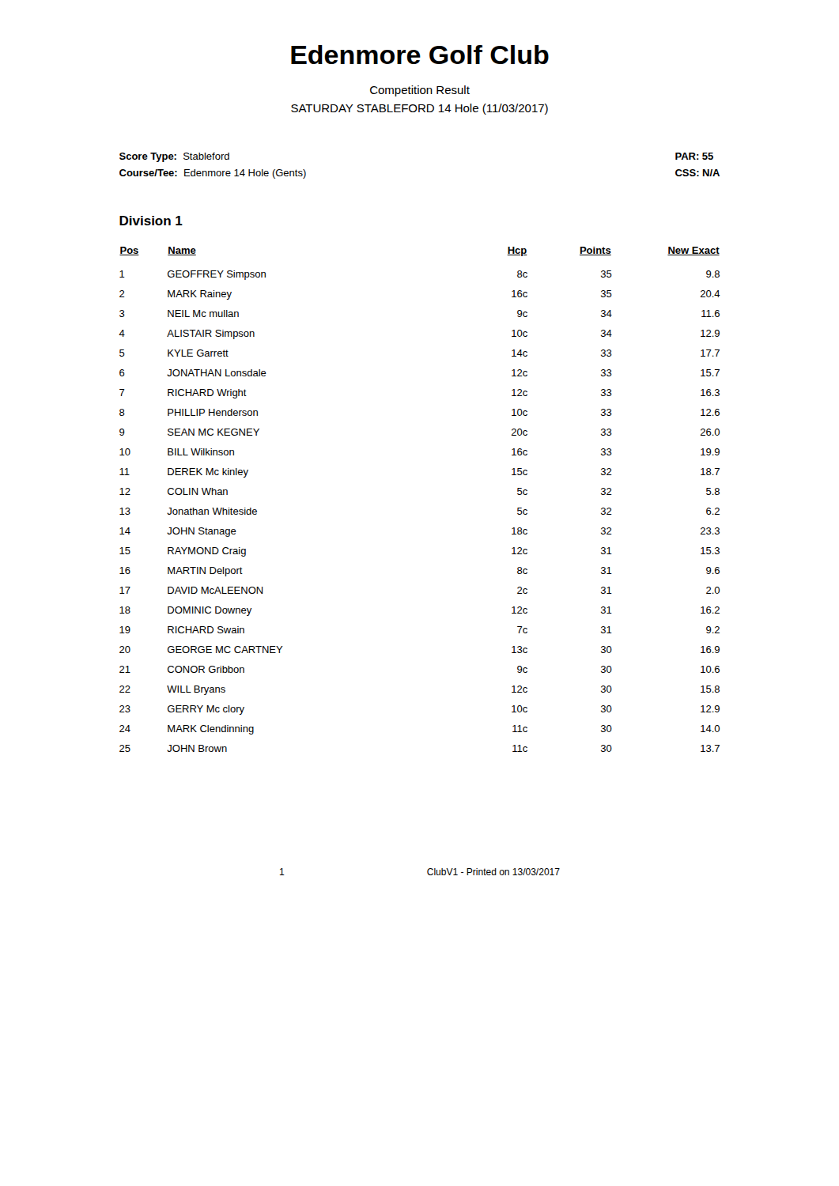Edenmore Golf Club
Competition Result
SATURDAY STABLEFORD 14 Hole (11/03/2017)
Score Type: Stableford
Course/Tee: Edenmore 14 Hole (Gents)
PAR: 55
CSS: N/A
Division 1
| Pos | Name | Hcp | Points | New Exact |
| --- | --- | --- | --- | --- |
| 1 | GEOFFREY Simpson | 8c | 35 | 9.8 |
| 2 | MARK Rainey | 16c | 35 | 20.4 |
| 3 | NEIL Mc mullan | 9c | 34 | 11.6 |
| 4 | ALISTAIR Simpson | 10c | 34 | 12.9 |
| 5 | KYLE Garrett | 14c | 33 | 17.7 |
| 6 | JONATHAN Lonsdale | 12c | 33 | 15.7 |
| 7 | RICHARD Wright | 12c | 33 | 16.3 |
| 8 | PHILLIP Henderson | 10c | 33 | 12.6 |
| 9 | SEAN MC KEGNEY | 20c | 33 | 26.0 |
| 10 | BILL Wilkinson | 16c | 33 | 19.9 |
| 11 | DEREK Mc kinley | 15c | 32 | 18.7 |
| 12 | COLIN Whan | 5c | 32 | 5.8 |
| 13 | Jonathan Whiteside | 5c | 32 | 6.2 |
| 14 | JOHN Stanage | 18c | 32 | 23.3 |
| 15 | RAYMOND Craig | 12c | 31 | 15.3 |
| 16 | MARTIN Delport | 8c | 31 | 9.6 |
| 17 | DAVID McALEENON | 2c | 31 | 2.0 |
| 18 | DOMINIC Downey | 12c | 31 | 16.2 |
| 19 | RICHARD Swain | 7c | 31 | 9.2 |
| 20 | GEORGE MC CARTNEY | 13c | 30 | 16.9 |
| 21 | CONOR Gribbon | 9c | 30 | 10.6 |
| 22 | WILL Bryans | 12c | 30 | 15.8 |
| 23 | GERRY Mc clory | 10c | 30 | 12.9 |
| 24 | MARK Clendinning | 11c | 30 | 14.0 |
| 25 | JOHN Brown | 11c | 30 | 13.7 |
1 ClubV1 - Printed on 13/03/2017